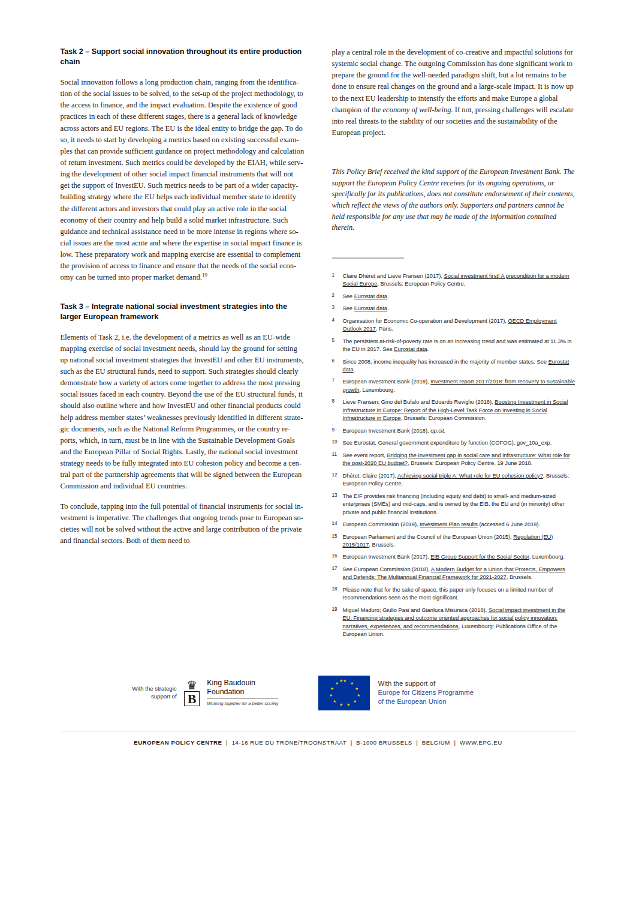Task 2 – Support social innovation throughout its entire production chain
Social innovation follows a long production chain, ranging from the identification of the social issues to be solved, to the set-up of the project methodology, to the access to finance, and the impact evaluation. Despite the existence of good practices in each of these different stages, there is a general lack of knowledge across actors and EU regions. The EU is the ideal entity to bridge the gap. To do so, it needs to start by developing a metrics based on existing successful examples that can provide sufficient guidance on project methodology and calculation of return investment. Such metrics could be developed by the EIAH, while serving the development of other social impact financial instruments that will not get the support of InvestEU. Such metrics needs to be part of a wider capacity-building strategy where the EU helps each individual member state to identify the different actors and investors that could play an active role in the social economy of their country and help build a solid market infrastructure. Such guidance and technical assistance need to be more intense in regions where social issues are the most acute and where the expertise in social impact finance is low. These preparatory work and mapping exercise are essential to complement the provision of access to finance and ensure that the needs of the social economy can be turned into proper market demand.19
Task 3 – Integrate national social investment strategies into the larger European framework
Elements of Task 2, i.e. the development of a metrics as well as an EU-wide mapping exercise of social investment needs, should lay the ground for setting up national social investment strategies that InvestEU and other EU instruments, such as the EU structural funds, need to support. Such strategies should clearly demonstrate how a variety of actors come together to address the most pressing social issues faced in each country. Beyond the use of the EU structural funds, it should also outline where and how InvestEU and other financial products could help address member states’ weaknesses previously identified in different strategic documents, such as the National Reform Programmes, or the country reports, which, in turn, must be in line with the Sustainable Development Goals and the European Pillar of Social Rights. Lastly, the national social investment strategy needs to be fully integrated into EU cohesion policy and become a central part of the partnership agreements that will be signed between the European Commission and individual EU countries.
To conclude, tapping into the full potential of financial instruments for social investment is imperative. The challenges that ongoing trends pose to European societies will not be solved without the active and large contribution of the private and financial sectors. Both of them need to
play a central role in the development of co-creative and impactful solutions for systemic social change. The outgoing Commission has done significant work to prepare the ground for the well-needed paradigm shift, but a lot remains to be done to ensure real changes on the ground and a large-scale impact. It is now up to the next EU leadership to intensify the efforts and make Europe a global champion of the economy of well-being. If not, pressing challenges will escalate into real threats to the stability of our societies and the sustainability of the European project.
This Policy Brief received the kind support of the European Investment Bank. The support the European Policy Centre receives for its ongoing operations, or specifically for its publications, does not constitute endorsement of their contents, which reflect the views of the authors only. Supporters and partners cannot be held responsible for any use that may be made of the information contained therein.
Claire Dhéret and Lieve Fransen (2017), Social investment first! A precondition for a modern Social Europe, Brussels: European Policy Centre.
See Eurostat data.
See Eurostat data.
Organisation for Economic Co-operation and Development (2017), OECD Employment Outlook 2017, Paris.
The persistent at-risk-of-poverty rate is on an increasing trend and was estimated at 11.3% in the EU in 2017. See Eurostat data.
Since 2008, income inequality has increased in the majority of member states. See Eurostat data.
European Investment Bank (2018), Investment report 2017/2018: from recovery to sustainable growth, Luxembourg.
Lieve Fransen; Gino del Bufalo and Edoardo Reviglio (2018), Boosting Investment in Social Infrastructure in Europe: Report of the High-Level Task Force on Investing in Social Infrastructure in Europe, Brussels: European Commission.
European Investment Bank (2018), op.cit.
See Eurostat, General government expenditure by function (COFOG), gov_10a_exp.
See event report, Bridging the investment gap in social care and infrastructure: What role for the post-2020 EU budget?, Brussels: European Policy Centre, 19 June 2018.
Dhéret, Claire (2017), Achieving social triple A: What role for EU cohesion policy?, Brussels: European Policy Centre.
The EIF provides risk financing (including equity and debt) to small- and medium-sized enterprises (SMEs) and mid-caps, and is owned by the EIB, the EU and (in minority) other private and public financial institutions.
European Commission (2019), Investment Plan results (accessed 6 June 2019).
European Parliament and the Council of the European Union (2015), Regulation (EU) 2015/1017, Brussels.
European Investment Bank (2017), EIB Group Support for the Social Sector, Luxembourg.
See European Commission (2018), A Modern Budget for a Union that Protects, Empowers and Defends: The Multiannual Financial Framework for 2021-2027, Brussels.
Please note that for the sake of space, this paper only focuses on a limited number of recommendations seen as the most significant.
Miguel Maduro; Giulio Pasi and Gianluca Misuraca (2018), Social impact investment in the EU. Financing strategies and outcome oriented approaches for social policy innovation: narratives, experiences, and recommendations, Luxembourg: Publications Office of the European Union.
With the strategic
support of
♛
B
King Baudouin
Foundation
Working together for a better society
★ ★ ★ ★ ★ ★ ★ ★ ★ ★ ★ ★
With the support of
Europe for Citizens Programme
of the European Union
EUROPEAN POLICY CENTRE | 14-16 RUE DU TRÔNE/TROONSTRAAT | B-1000 BRUSSELS | BELGIUM | WWW.EPC.EU